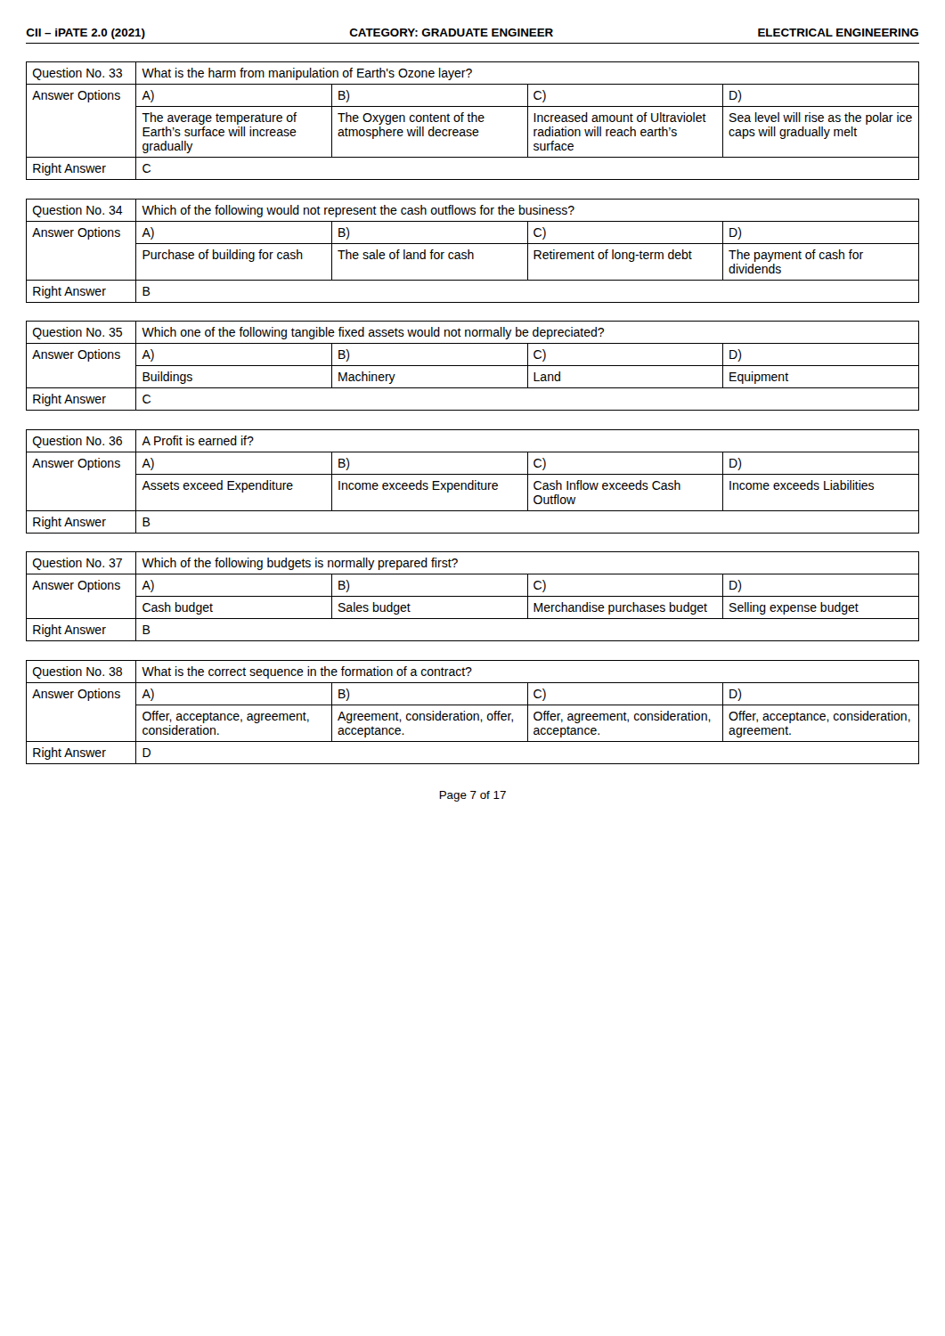CII – iPATE 2.0 (2021)
CATEGORY: GRADUATE ENGINEER
ELECTRICAL ENGINEERING
| Question No. 33 | What is the harm from manipulation of Earth's Ozone layer? |
| Answer Options | A) | B) | C) | D) |
| The average temperature of Earth’s surface will increase gradually | The Oxygen content of the atmosphere will decrease | Increased amount of Ultraviolet radiation will reach earth’s surface | Sea level will rise as the polar ice caps will gradually melt |
| Right Answer | C |
| Question No. 34 | Which of the following would not represent the cash outflows for the business? |
| Answer Options | A) | B) | C) | D) |
| Purchase of building for cash | The sale of land for cash | Retirement of long-term debt | The payment of cash for dividends |
| Right Answer | B |
| Question No. 35 | Which one of the following tangible fixed assets would not normally be depreciated? |
| Answer Options | A) | B) | C) | D) |
| Buildings | Machinery | Land | Equipment |
| Right Answer | C |
| Question No. 36 | A Profit is earned if? |
| Answer Options | A) | B) | C) | D) |
| Assets exceed Expenditure | Income exceeds Expenditure | Cash Inflow exceeds Cash Outflow | Income exceeds Liabilities |
| Right Answer | B |
| Question No. 37 | Which of the following budgets is normally prepared first? |
| Answer Options | A) | B) | C) | D) |
| Cash budget | Sales budget | Merchandise purchases budget | Selling expense budget |
| Right Answer | B |
| Question No. 38 | What is the correct sequence in the formation of a contract? |
| Answer Options | A) | B) | C) | D) |
| Offer, acceptance, agreement, consideration. | Agreement, consideration, offer, acceptance. | Offer, agreement, consideration, acceptance. | Offer, acceptance, consideration, agreement. |
| Right Answer | D |
Page 7 of 17